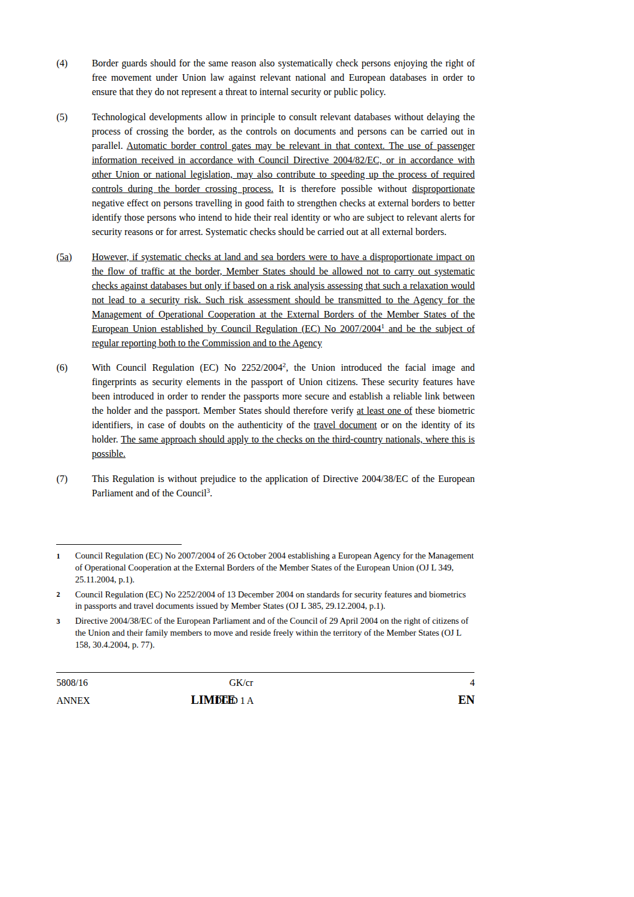(4)
Border guards should for the same reason also systematically check persons enjoying the right of free movement under Union law against relevant national and European databases in order to ensure that they do not represent a threat to internal security or public policy.
(5)
Technological developments allow in principle to consult relevant databases without delaying the process of crossing the border, as the controls on documents and persons can be carried out in parallel. Automatic border control gates may be relevant in that context. The use of passenger information received in accordance with Council Directive 2004/82/EC, or in accordance with other Union or national legislation, may also contribute to speeding up the process of required controls during the border crossing process. It is therefore possible without disproportionate negative effect on persons travelling in good faith to strengthen checks at external borders to better identify those persons who intend to hide their real identity or who are subject to relevant alerts for security reasons or for arrest. Systematic checks should be carried out at all external borders.
(5a)
However, if systematic checks at land and sea borders were to have a disproportionate impact on the flow of traffic at the border, Member States should be allowed not to carry out systematic checks against databases but only if based on a risk analysis assessing that such a relaxation would not lead to a security risk. Such risk assessment should be transmitted to the Agency for the Management of Operational Cooperation at the External Borders of the Member States of the European Union established by Council Regulation (EC) No 2007/20041 and be the subject of regular reporting both to the Commission and to the Agency
(6)
With Council Regulation (EC) No 2252/20042, the Union introduced the facial image and fingerprints as security elements in the passport of Union citizens. These security features have been introduced in order to render the passports more secure and establish a reliable link between the holder and the passport. Member States should therefore verify at least one of these biometric identifiers, in case of doubts on the authenticity of the travel document or on the identity of its holder. The same approach should apply to the checks on the third-country nationals, where this is possible.
(7)
This Regulation is without prejudice to the application of Directive 2004/38/EC of the European Parliament and of the Council3.
1
Council Regulation (EC) No 2007/2004 of 26 October 2004 establishing a European Agency for the Management of Operational Cooperation at the External Borders of the Member States of the European Union (OJ L 349, 25.11.2004, p.1).
2
Council Regulation (EC) No 2252/2004 of 13 December 2004 on standards for security features and biometrics in passports and travel documents issued by Member States (OJ L 385, 29.12.2004, p.1).
3
Directive 2004/38/EC of the European Parliament and of the Council of 29 April 2004 on the right of citizens of the Union and their family members to move and reside freely within the territory of the Member States (OJ L 158, 30.4.2004, p. 77).
5808/16
GK/cr4
ANNEX
DG D 1 A
LIMITE EN